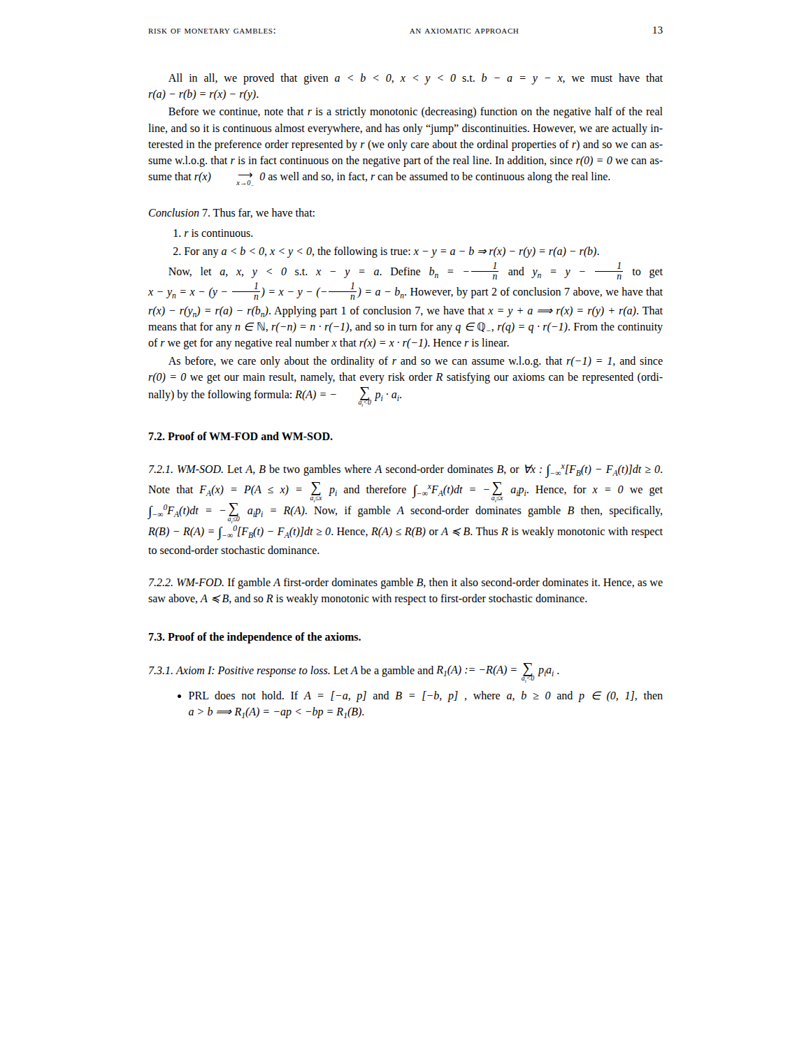risk of monetary gambles: an axiomatic approach 13
All in all, we proved that given a < b < 0, x < y < 0 s.t. b − a = y − x, we must have that r(a) − r(b) = r(x) − r(y).
Before we continue, note that r is a strictly monotonic (decreasing) function on the negative half of the real line, and so it is continuous almost everywhere, and has only “jump” discontinuities. However, we are actually interested in the preference order represented by r (we only care about the ordinal properties of r) and so we can assume w.l.o.g. that r is in fact continuous on the negative part of the real line. In addition, since r(0) = 0 we can assume that r(x) ⟶x→0− 0 as well and so, in fact, r can be assumed to be continuous along the real line.
Conclusion 7. Thus far, we have that:
r is continuous.
For any a < b < 0, x < y < 0, the following is true: x − y = a − b ⇒ r(x) − r(y) = r(a) − r(b).
Now, let a, x, y < 0 s.t. x − y = a. Define bn = −1 n and yn = y − 1 n to get x − yn = x − (y − 1 n) = x − y − (−1 n) = a − bn. However, by part 2 of conclusion 7 above, we have that r(x) − r(yn) = r(a) − r(bn). Applying part 1 of conclusion 7, we have that x = y + a ⟹ r(x) = r(y) + r(a). That means that for any n ∈ ℕ, r(−n) = n · r(−1), and so in turn for any q ∈ ℚ−, r(q) = q · r(−1). From the continuity of r we get for any negative real number x that r(x) = x · r(−1). Hence r is linear.
As before, we care only about the ordinality of r and so we can assume w.l.o.g. that r(−1) = 1, and since r(0) = 0 we get our main result, namely, that every risk order R satisfying our axioms can be represented (ordinally) by the following formula: R(A) = −∑ai<0 pi · ai.
7.2. Proof of WM-FOD and WM-SOD.
7.2.1. WM-SOD. Let A, B be two gambles where A second-order dominates B, or ∀x : ∫−∞x[FB(t) − FA(t)]dt ≥ 0. Note that FA(x) = P(A ≤ x) = ∑ai≤x pi and therefore ∫−∞xFA(t)dt = −∑ai≤x aipi. Hence, for x = 0 we get ∫−∞0FA(t)dt = −∑ai≤0 aipi = R(A). Now, if gamble A second-order dominates gamble B then, specifically, R(B) − R(A) = ∫−∞0[FB(t) − FA(t)]dt ≥ 0. Hence, R(A) ≤ R(B) or A ≼ B. Thus R is weakly monotonic with respect to second-order stochastic dominance.
7.2.2. WM-FOD. If gamble A first-order dominates gamble B, then it also second-order dominates it. Hence, as we saw above, A ≼ B, and so R is weakly monotonic with respect to first-order stochastic dominance.
7.3. Proof of the independence of the axioms.
7.3.1. Axiom I: Positive response to loss. Let A be a gamble and R1(A) := −R(A) = ∑ai<0 piai .
PRL does not hold. If A = [−a, p] and B = [−b, p] , where a, b ≥ 0 and p ∈ (0, 1], then a > b ⟹ R1(A) = −ap < −bp = R1(B).